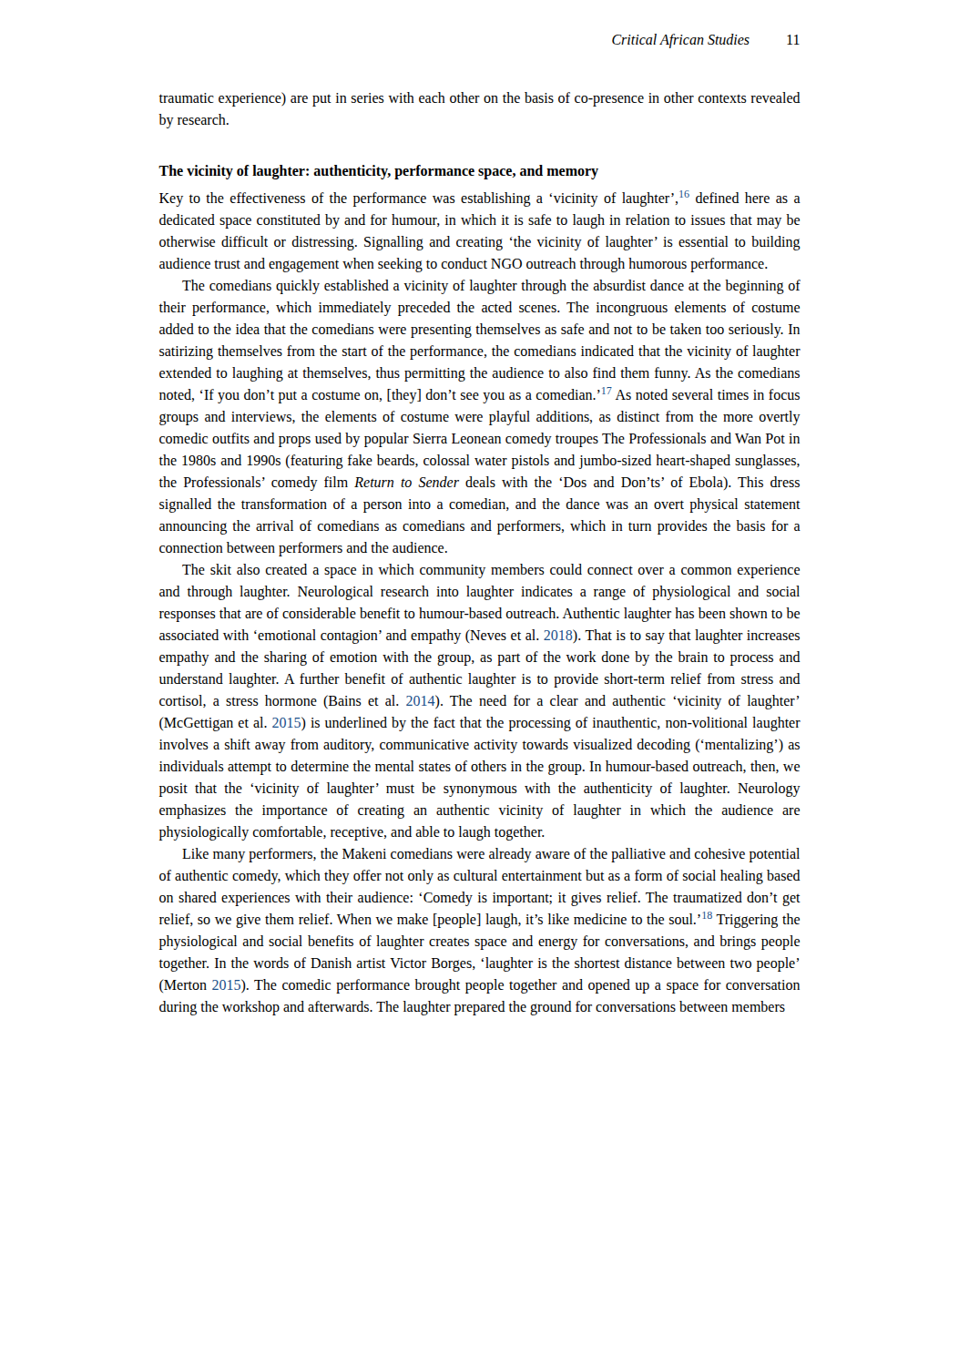Critical African Studies 11
traumatic experience) are put in series with each other on the basis of co-presence in other contexts revealed by research.
The vicinity of laughter: authenticity, performance space, and memory
Key to the effectiveness of the performance was establishing a ‘vicinity of laughter’,16 defined here as a dedicated space constituted by and for humour, in which it is safe to laugh in relation to issues that may be otherwise difficult or distressing. Signalling and creating ‘the vicinity of laughter’ is essential to building audience trust and engagement when seeking to conduct NGO outreach through humorous performance.
The comedians quickly established a vicinity of laughter through the absurdist dance at the beginning of their performance, which immediately preceded the acted scenes. The incongruous elements of costume added to the idea that the comedians were presenting themselves as safe and not to be taken too seriously. In satirizing themselves from the start of the performance, the comedians indicated that the vicinity of laughter extended to laughing at themselves, thus permitting the audience to also find them funny. As the comedians noted, ‘If you don’t put a costume on, [they] don’t see you as a comedian.’17 As noted several times in focus groups and interviews, the elements of costume were playful additions, as distinct from the more overtly comedic outfits and props used by popular Sierra Leonean comedy troupes The Professionals and Wan Pot in the 1980s and 1990s (featuring fake beards, colossal water pistols and jumbo-sized heart-shaped sunglasses, the Professionals’ comedy film Return to Sender deals with the ‘Dos and Don’ts’ of Ebola). This dress signalled the transformation of a person into a comedian, and the dance was an overt physical statement announcing the arrival of comedians as comedians and performers, which in turn provides the basis for a connection between performers and the audience.
The skit also created a space in which community members could connect over a common experience and through laughter. Neurological research into laughter indicates a range of physiological and social responses that are of considerable benefit to humour-based outreach. Authentic laughter has been shown to be associated with ‘emotional contagion’ and empathy (Neves et al. 2018). That is to say that laughter increases empathy and the sharing of emotion with the group, as part of the work done by the brain to process and understand laughter. A further benefit of authentic laughter is to provide short-term relief from stress and cortisol, a stress hormone (Bains et al. 2014). The need for a clear and authentic ‘vicinity of laughter’ (McGettigan et al. 2015) is underlined by the fact that the processing of inauthentic, non-volitional laughter involves a shift away from auditory, communicative activity towards visualized decoding (‘mentalizing’) as individuals attempt to determine the mental states of others in the group. In humour-based outreach, then, we posit that the ‘vicinity of laughter’ must be synonymous with the authenticity of laughter. Neurology emphasizes the importance of creating an authentic vicinity of laughter in which the audience are physiologically comfortable, receptive, and able to laugh together.
Like many performers, the Makeni comedians were already aware of the palliative and cohesive potential of authentic comedy, which they offer not only as cultural entertainment but as a form of social healing based on shared experiences with their audience: ‘Comedy is important; it gives relief. The traumatized don’t get relief, so we give them relief. When we make [people] laugh, it’s like medicine to the soul.’18 Triggering the physiological and social benefits of laughter creates space and energy for conversations, and brings people together. In the words of Danish artist Victor Borges, ‘laughter is the shortest distance between two people’ (Merton 2015). The comedic performance brought people together and opened up a space for conversation during the workshop and afterwards. The laughter prepared the ground for conversations between members